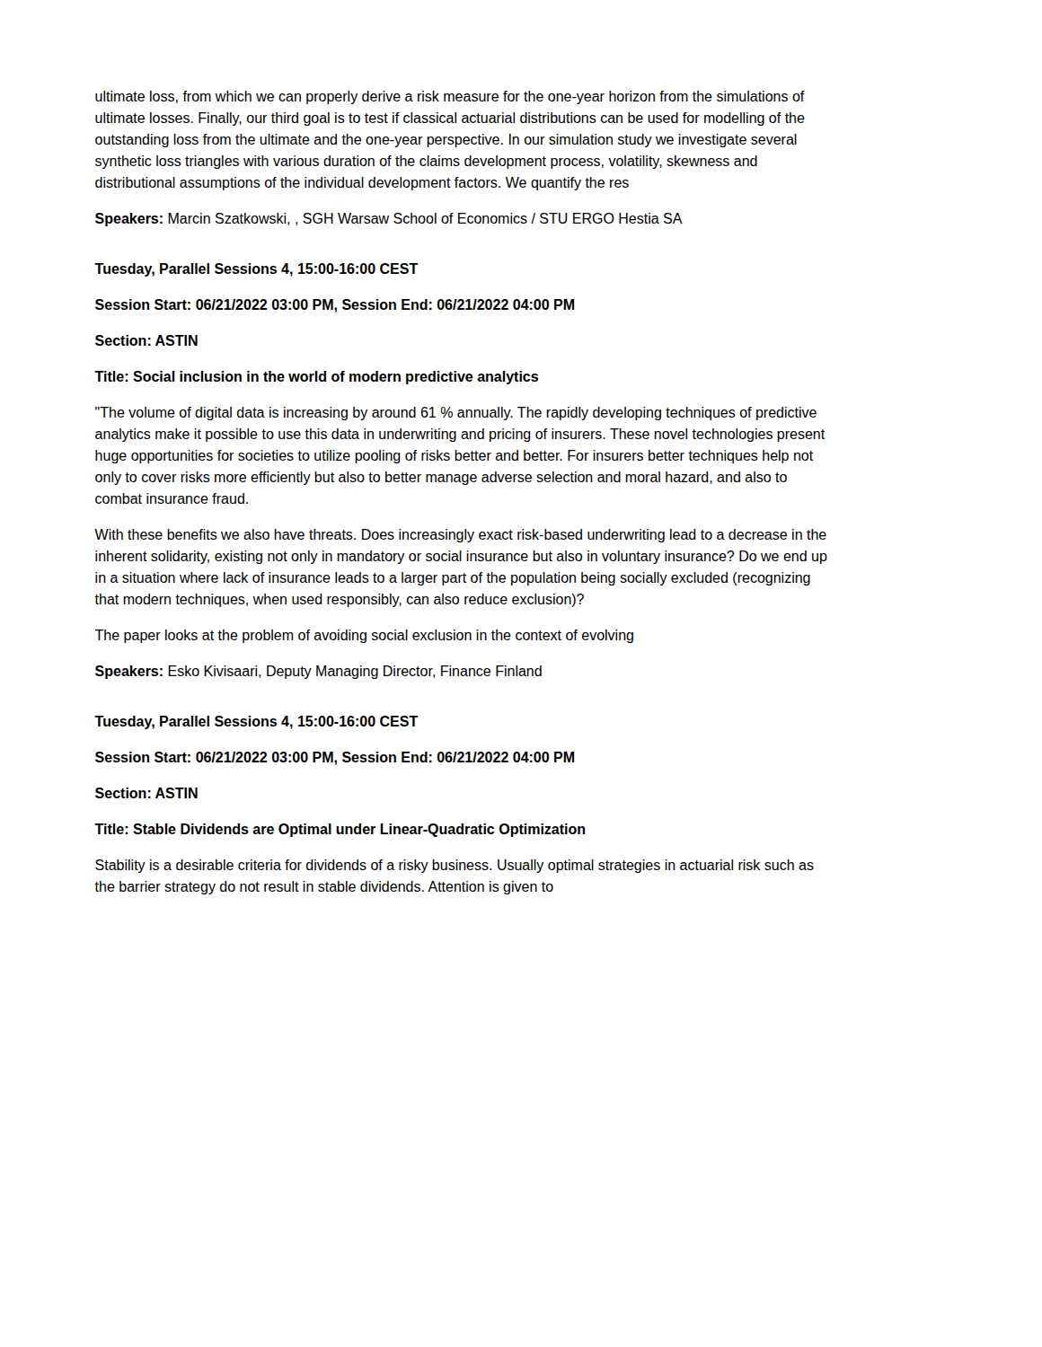ultimate loss, from which we can properly derive a risk measure for the one-year horizon from the simulations of ultimate losses. Finally, our third goal is to test if classical actuarial distributions can be used for modelling of the outstanding loss from the ultimate and the one-year perspective. In our simulation study we investigate several synthetic loss triangles with various duration of the claims development process, volatility, skewness and distributional assumptions of the individual development factors. We quantify the res
Speakers: Marcin Szatkowski, , SGH Warsaw School of Economics / STU ERGO Hestia SA
Tuesday, Parallel Sessions 4, 15:00-16:00 CEST
Session Start: 06/21/2022 03:00 PM, Session End: 06/21/2022 04:00 PM
Section: ASTIN
Title: Social inclusion in the world of modern predictive analytics
"The volume of digital data is increasing by around 61 % annually. The rapidly developing techniques of predictive analytics make it possible to use this data in underwriting and pricing of insurers. These novel technologies present huge opportunities for societies to utilize pooling of risks better and better. For insurers better techniques help not only to cover risks more efficiently but also to better manage adverse selection and moral hazard, and also to combat insurance fraud.
With these benefits we also have threats. Does increasingly exact risk-based underwriting lead to a decrease in the inherent solidarity, existing not only in mandatory or social insurance but also in voluntary insurance? Do we end up in a situation where lack of insurance leads to a larger part of the population being socially excluded (recognizing that modern techniques, when used responsibly, can also reduce exclusion)?
The paper looks at the problem of avoiding social exclusion in the context of evolving
Speakers: Esko Kivisaari, Deputy Managing Director, Finance Finland
Tuesday, Parallel Sessions 4, 15:00-16:00 CEST
Session Start: 06/21/2022 03:00 PM, Session End: 06/21/2022 04:00 PM
Section: ASTIN
Title: Stable Dividends are Optimal under Linear-Quadratic Optimization
Stability is a desirable criteria for dividends of a risky business. Usually optimal strategies in actuarial risk such as the barrier strategy do not result in stable dividends. Attention is given to